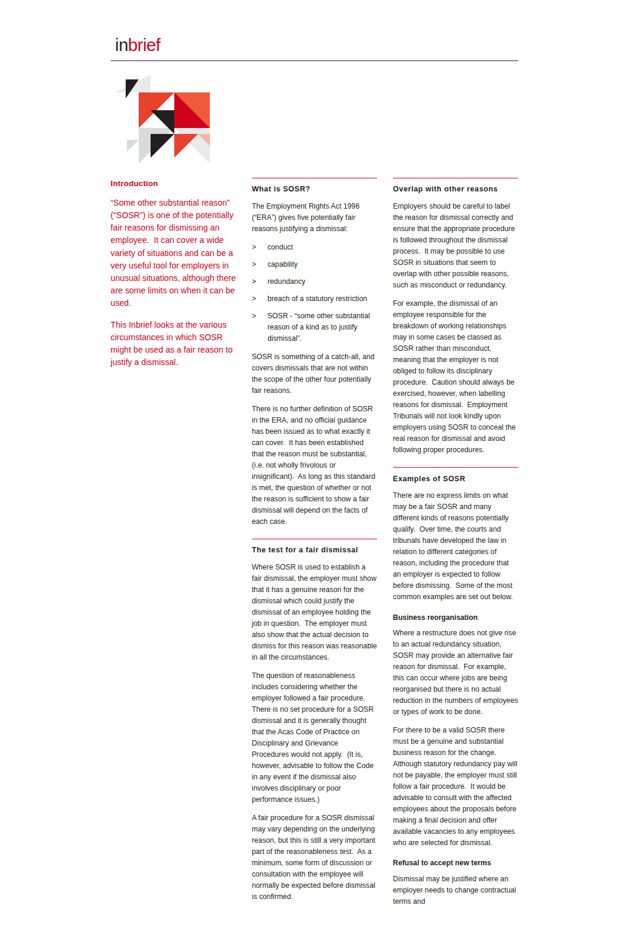in brief
Introduction
“Some other substantial reason” (“SOSR”) is one of the potentially fair reasons for dismissing an employee. It can cover a wide variety of situations and can be a very useful tool for employers in unusual situations, although there are some limits on when it can be used.
This Inbrief looks at the various circumstances in which SOSR might be used as a fair reason to justify a dismissal.
What is SOSR?
The Employment Rights Act 1996 (“ERA”) gives five potentially fair reasons justifying a dismissal:
conduct
capability
redundancy
breach of a statutory restriction
SOSR - “some other substantial reason of a kind as to justify dismissal”.
SOSR is something of a catch-all, and covers dismissals that are not within the scope of the other four potentially fair reasons.
There is no further definition of SOSR in the ERA, and no official guidance has been issued as to what exactly it can cover. It has been established that the reason must be substantial, (i.e. not wholly frivolous or insignificant). As long as this standard is met, the question of whether or not the reason is sufficient to show a fair dismissal will depend on the facts of each case.
The test for a fair dismissal
Where SOSR is used to establish a fair dismissal, the employer must show that it has a genuine reason for the dismissal which could justify the dismissal of an employee holding the job in question. The employer must also show that the actual decision to dismiss for this reason was reasonable in all the circumstances.
The question of reasonableness includes considering whether the employer followed a fair procedure. There is no set procedure for a SOSR dismissal and it is generally thought that the Acas Code of Practice on Disciplinary and Grievance Procedures would not apply. (It is, however, advisable to follow the Code in any event if the dismissal also involves disciplinary or poor performance issues.)
A fair procedure for a SOSR dismissal may vary depending on the underlying reason, but this is still a very important part of the reasonableness test. As a minimum, some form of discussion or consultation with the employee will normally be expected before dismissal is confirmed.
Overlap with other reasons
Employers should be careful to label the reason for dismissal correctly and ensure that the appropriate procedure is followed throughout the dismissal process. It may be possible to use SOSR in situations that seem to overlap with other possible reasons, such as misconduct or redundancy.
For example, the dismissal of an employee responsible for the breakdown of working relationships may in some cases be classed as SOSR rather than misconduct, meaning that the employer is not obliged to follow its disciplinary procedure. Caution should always be exercised, however, when labelling reasons for dismissal. Employment Tribunals will not look kindly upon employers using SOSR to conceal the real reason for dismissal and avoid following proper procedures.
Examples of SOSR
There are no express limits on what may be a fair SOSR and many different kinds of reasons potentially qualify. Over time, the courts and tribunals have developed the law in relation to different categories of reason, including the procedure that an employer is expected to follow before dismissing. Some of the most common examples are set out below.
Business reorganisation
Where a restructure does not give rise to an actual redundancy situation, SOSR may provide an alternative fair reason for dismissal. For example, this can occur where jobs are being reorganised but there is no actual reduction in the numbers of employees or types of work to be done.
For there to be a valid SOSR there must be a genuine and substantial business reason for the change. Although statutory redundancy pay will not be payable, the employer must still follow a fair procedure. It would be advisable to consult with the affected employees about the proposals before making a final decision and offer available vacancies to any employees who are selected for dismissal.
Refusal to accept new terms
Dismissal may be justified where an employer needs to change contractual terms and